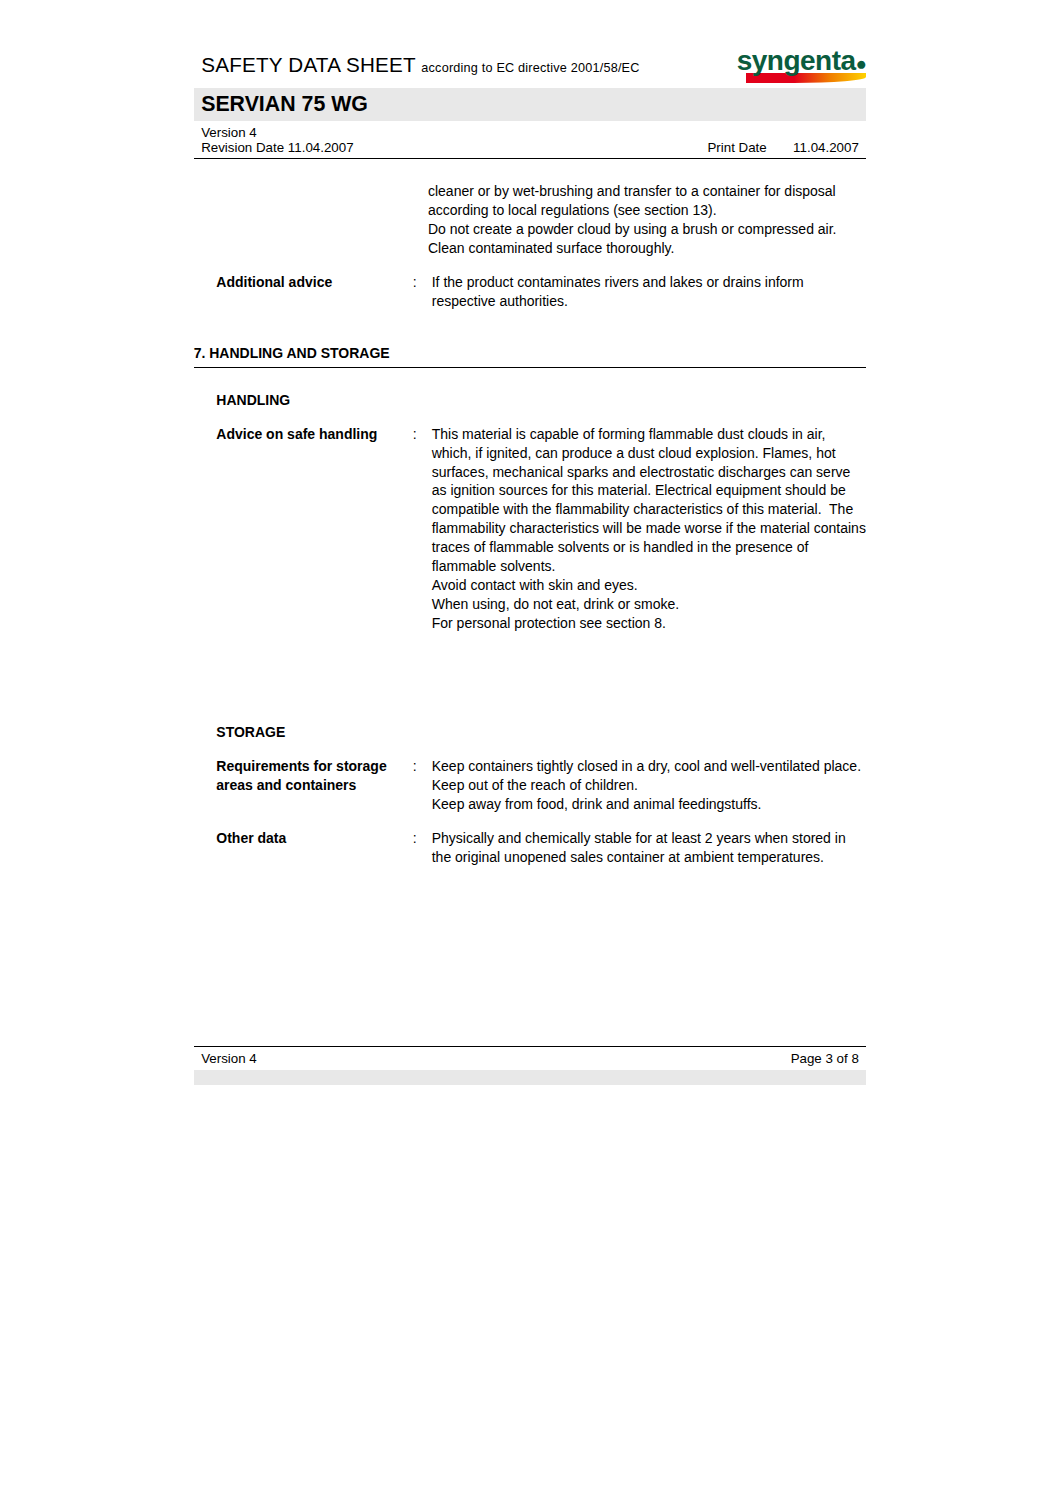syngenta●
SAFETY DATA SHEET according to EC directive 2001/58/EC
SERVIAN 75 WG
Version 4
Revision Date 11.04.2007
Print Date 11.04.2007
cleaner or by wet-brushing and transfer to a container for disposal according to local regulations (see section 13).
Do not create a powder cloud by using a brush or compressed air.
Clean contaminated surface thoroughly.
Additional advice
:
If the product contaminates rivers and lakes or drains inform respective authorities.
7. HANDLING AND STORAGE
HANDLING
Advice on safe handling
:
This material is capable of forming flammable dust clouds in air, which, if ignited, can produce a dust cloud explosion. Flames, hot surfaces, mechanical sparks and electrostatic discharges can serve as ignition sources for this material. Electrical equipment should be compatible with the flammability characteristics of this material. The flammability characteristics will be made worse if the material contains traces of flammable solvents or is handled in the presence of flammable solvents.
Avoid contact with skin and eyes.
When using, do not eat, drink or smoke.
For personal protection see section 8.
STORAGE
Requirements for storage areas and containers
:
Keep containers tightly closed in a dry, cool and well-ventilated place.
Keep out of the reach of children.
Keep away from food, drink and animal feedingstuffs.
Other data
:
Physically and chemically stable for at least 2 years when stored in the original unopened sales container at ambient temperatures.
Version 4
Page 3 of 8